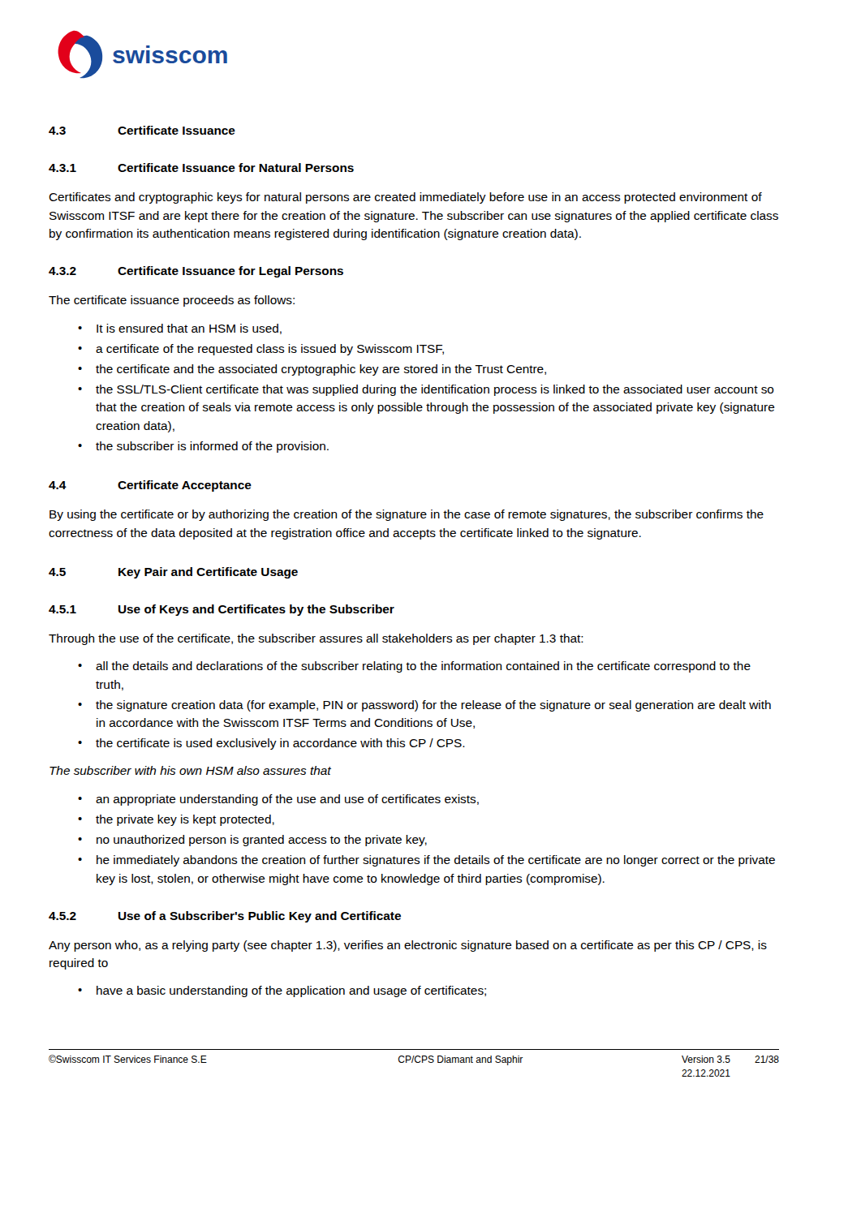swisscom
4.3 Certificate Issuance
4.3.1 Certificate Issuance for Natural Persons
Certificates and cryptographic keys for natural persons are created immediately before use in an access protected environment of Swisscom ITSF and are kept there for the creation of the signature. The subscriber can use signatures of the applied certificate class by confirmation its authentication means registered during identification (signature creation data).
4.3.2 Certificate Issuance for Legal Persons
The certificate issuance proceeds as follows:
It is ensured that an HSM is used,
a certificate of the requested class is issued by Swisscom ITSF,
the certificate and the associated cryptographic key are stored in the Trust Centre,
the SSL/TLS-Client certificate that was supplied during the identification process is linked to the associated user account so that the creation of seals via remote access is only possible through the possession of the associated private key (signature creation data),
the subscriber is informed of the provision.
4.4 Certificate Acceptance
By using the certificate or by authorizing the creation of the signature in the case of remote signatures, the subscriber confirms the correctness of the data deposited at the registration office and accepts the certificate linked to the signature.
4.5 Key Pair and Certificate Usage
4.5.1 Use of Keys and Certificates by the Subscriber
Through the use of the certificate, the subscriber assures all stakeholders as per chapter 1.3 that:
all the details and declarations of the subscriber relating to the information contained in the certificate correspond to the truth,
the signature creation data (for example, PIN or password) for the release of the signature or seal generation are dealt with in accordance with the Swisscom ITSF Terms and Conditions of Use,
the certificate is used exclusively in accordance with this CP / CPS.
The subscriber with his own HSM also assures that
an appropriate understanding of the use and use of certificates exists,
the private key is kept protected,
no unauthorized person is granted access to the private key,
he immediately abandons the creation of further signatures if the details of the certificate are no longer correct or the private key is lost, stolen, or otherwise might have come to knowledge of third parties (compromise).
4.5.2 Use of a Subscriber's Public Key and Certificate
Any person who, as a relying party (see chapter 1.3), verifies an electronic signature based on a certificate as per this CP / CPS, is required to
have a basic understanding of the application and usage of certificates;
©Swisscom IT Services Finance S.E
CP/CPS Diamant and Saphir
Version 3.5
22.12.2021
21/38